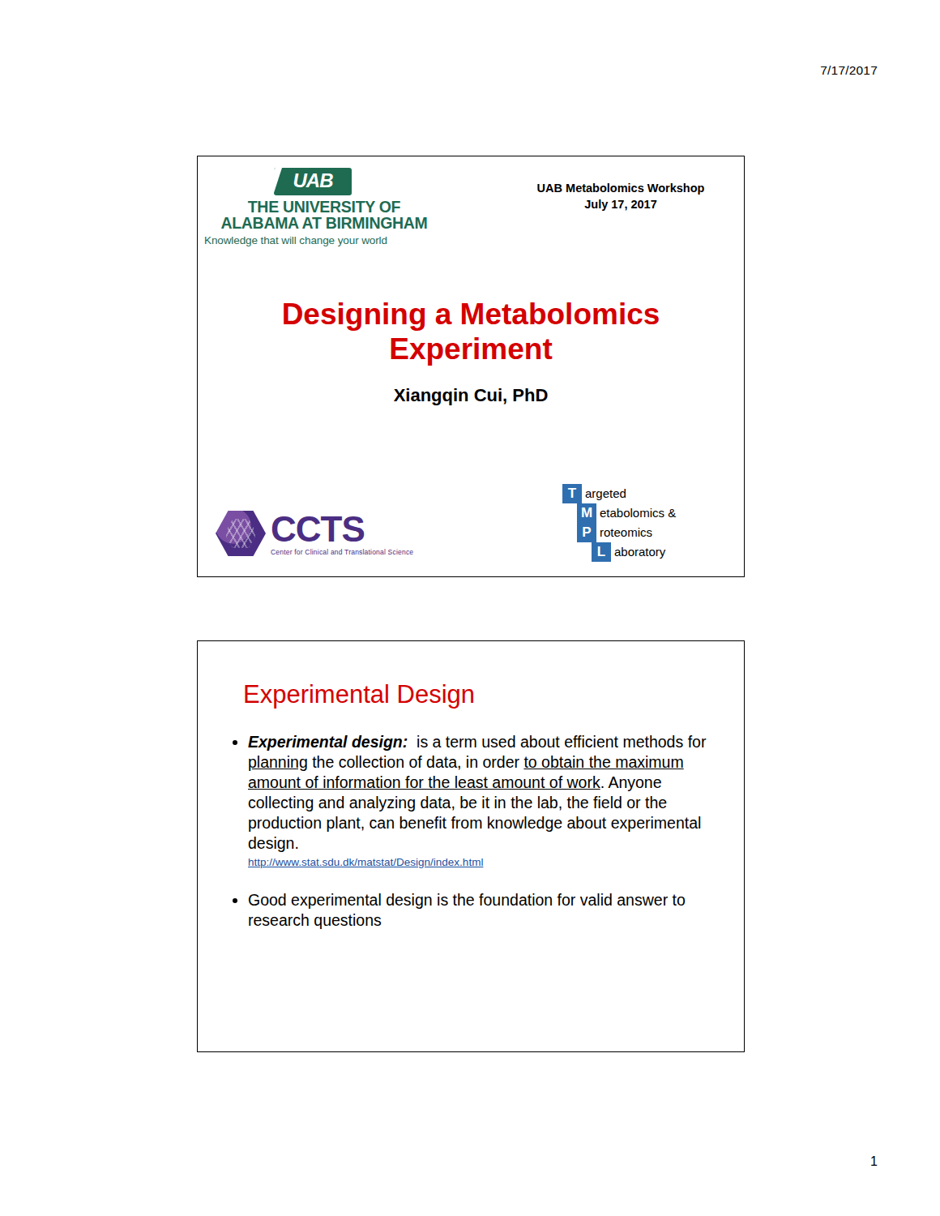7/17/2017
THE UNIVERSITY OF
ALABAMA AT BIRMINGHAM
Knowledge that will change your world
UAB Metabolomics Workshop
July 17, 2017
Designing a Metabolomics
Experiment
Xiangqin Cui, PhD
CCTS
Center for Clinical and Translational Science
Targeted
Metabolomics &
Proteomics
Laboratory
Experimental Design
Experimental design: is a term used about efficient methods for planning the collection of data, in order to obtain the maximum amount of information for the least amount of work. Anyone collecting and analyzing data, be it in the lab, the field or the production plant, can benefit from knowledge about experimental design. http://www.stat.sdu.dk/matstat/Design/index.html
Good experimental design is the foundation for valid answer to research questions
1